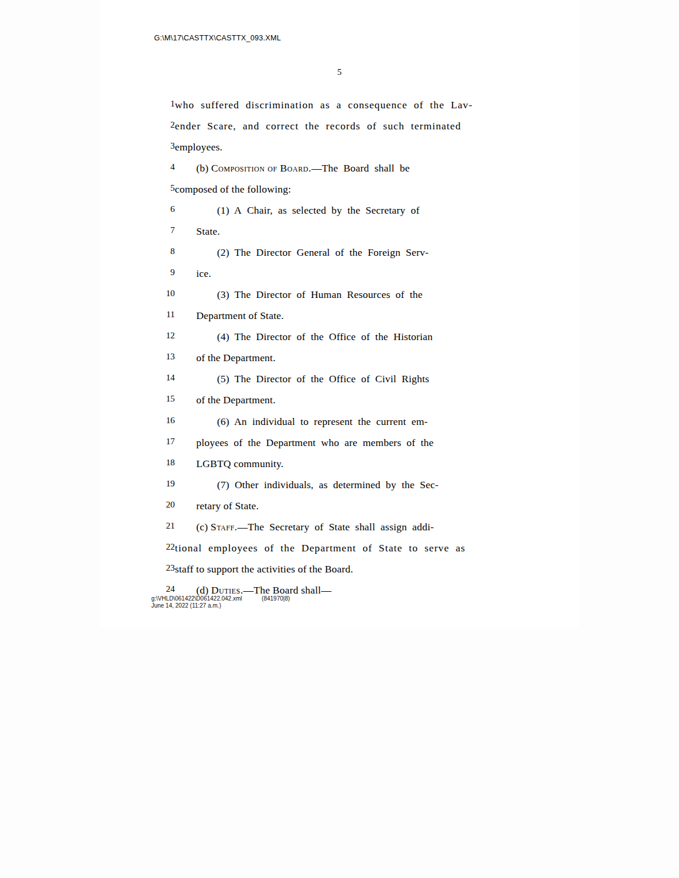G:\M\17\CASTTX\CASTTX_093.XML
5
| 1 | who suffered discrimination as a consequence of the Lav- |
| 2 | ender Scare, and correct the records of such terminated |
| 3 | employees. |
| 4 | (b) Composition of Board. —The Board shall be |
| 5 | composed of the following: |
| 6 | (1) A Chair, as selected by the Secretary of |
| 7 | State. |
| 8 | (2) The Director General of the Foreign Serv- |
| 9 | ice. |
| 10 | (3) The Director of Human Resources of the |
| 11 | Department of State. |
| 12 | (4) The Director of the Office of the Historian |
| 13 | of the Department. |
| 14 | (5) The Director of the Office of Civil Rights |
| 15 | of the Department. |
| 16 | (6) An individual to represent the current em- |
| 17 | ployees of the Department who are members of the |
| 18 | LGBTQ community. |
| 19 | (7) Other individuals, as determined by the Sec- |
| 20 | retary of State. |
| 21 | (c) Staff. —The Secretary of State shall assign addi- |
| 22 | tional employees of the Department of State to serve as |
| 23 | staff to support the activities of the Board. |
| 24 | (d) Duties. —The Board shall— |
g:\VHLD\061422\D061422.042.xml (841970|8)
June 14, 2022 (11:27 a.m.)